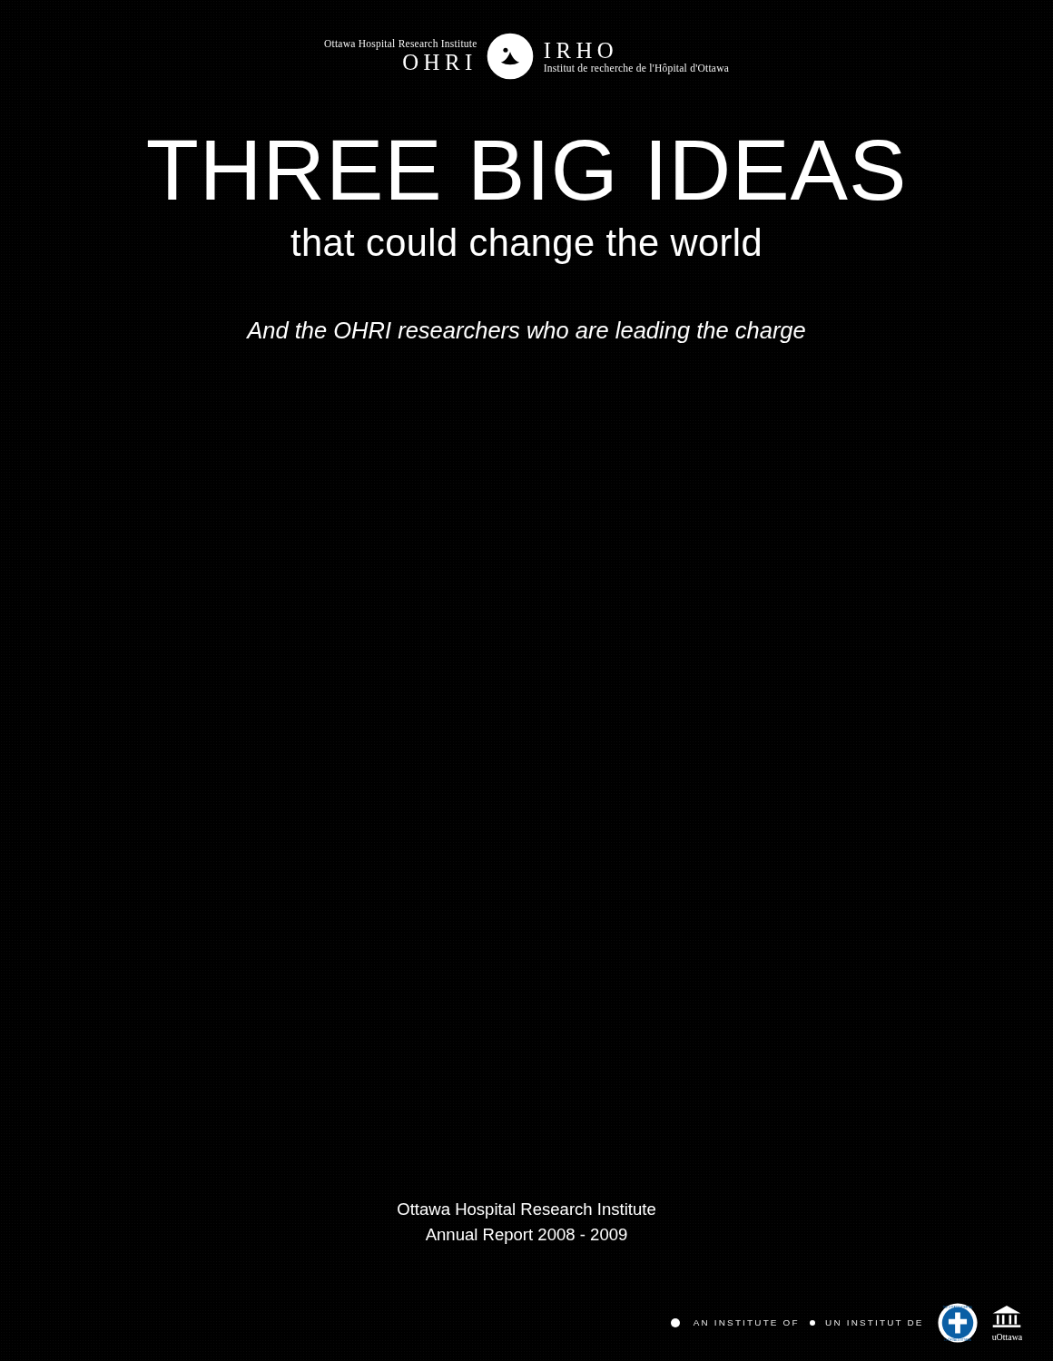Ottawa Hospital Research Institute OHRI IRHO Institut de recherche de l'Hôpital d'Ottawa
Three Big Ideas
that could change the world
And the OHRI researchers who are leading the charge
Ottawa Hospital Research Institute
Annual Report 2008 - 2009
An Institute of Un Institut de
THE OTTAWA HOSPITAL L'HÔPITAL D'OTTAWA
uOttawa